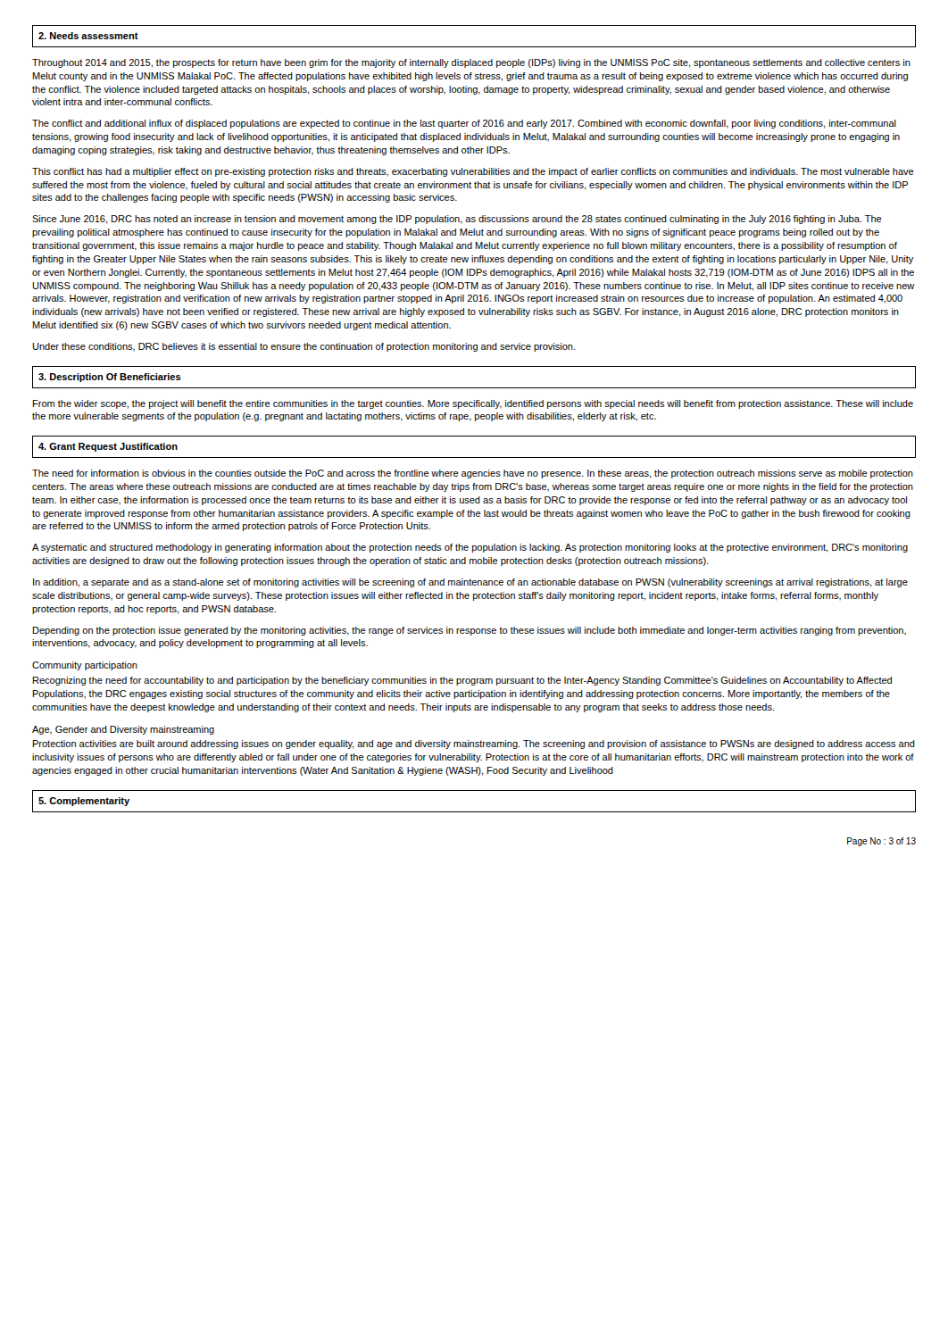2. Needs assessment
Throughout 2014 and 2015, the prospects for return have been grim for the majority of internally displaced people (IDPs) living in the UNMISS PoC site, spontaneous settlements and collective centers in Melut county and in the UNMISS Malakal PoC. The affected populations have exhibited high levels of stress, grief and trauma as a result of being exposed to extreme violence which has occurred during the conflict. The violence included targeted attacks on hospitals, schools and places of worship, looting, damage to property, widespread criminality, sexual and gender based violence, and otherwise violent intra and inter-communal conflicts.
The conflict and additional influx of displaced populations are expected to continue in the last quarter of 2016 and early 2017. Combined with economic downfall, poor living conditions, inter-communal tensions, growing food insecurity and lack of livelihood opportunities, it is anticipated that displaced individuals in Melut, Malakal and surrounding counties will become increasingly prone to engaging in damaging coping strategies, risk taking and destructive behavior, thus threatening themselves and other IDPs.
This conflict has had a multiplier effect on pre-existing protection risks and threats, exacerbating vulnerabilities and the impact of earlier conflicts on communities and individuals. The most vulnerable have suffered the most from the violence, fueled by cultural and social attitudes that create an environment that is unsafe for civilians, especially women and children. The physical environments within the IDP sites add to the challenges facing people with specific needs (PWSN) in accessing basic services.
Since June 2016, DRC has noted an increase in tension and movement among the IDP population, as discussions around the 28 states continued culminating in the July 2016 fighting in Juba. The prevailing political atmosphere has continued to cause insecurity for the population in Malakal and Melut and surrounding areas. With no signs of significant peace programs being rolled out by the transitional government, this issue remains a major hurdle to peace and stability. Though Malakal and Melut currently experience no full blown military encounters, there is a possibility of resumption of fighting in the Greater Upper Nile States when the rain seasons subsides. This is likely to create new influxes depending on conditions and the extent of fighting in locations particularly in Upper Nile, Unity or even Northern Jonglei. Currently, the spontaneous settlements in Melut host 27,464 people (IOM IDPs demographics, April 2016) while Malakal hosts 32,719 (IOM-DTM as of June 2016) IDPS all in the UNMISS compound. The neighboring Wau Shilluk has a needy population of 20,433 people (IOM-DTM as of January 2016). These numbers continue to rise. In Melut, all IDP sites continue to receive new arrivals. However, registration and verification of new arrivals by registration partner stopped in April 2016. INGOs report increased strain on resources due to increase of population. An estimated 4,000 individuals (new arrivals) have not been verified or registered. These new arrival are highly exposed to vulnerability risks such as SGBV. For instance, in August 2016 alone, DRC protection monitors in Melut identified six (6) new SGBV cases of which two survivors needed urgent medical attention.
Under these conditions, DRC believes it is essential to ensure the continuation of protection monitoring and service provision.
3. Description Of Beneficiaries
From the wider scope, the project will benefit the entire communities in the target counties. More specifically, identified persons with special needs will benefit from protection assistance. These will include the more vulnerable segments of the population (e.g. pregnant and lactating mothers, victims of rape, people with disabilities, elderly at risk, etc.
4. Grant Request Justification
The need for information is obvious in the counties outside the PoC and across the frontline where agencies have no presence. In these areas, the protection outreach missions serve as mobile protection centers. The areas where these outreach missions are conducted are at times reachable by day trips from DRC's base, whereas some target areas require one or more nights in the field for the protection team. In either case, the information is processed once the team returns to its base and either it is used as a basis for DRC to provide the response or fed into the referral pathway or as an advocacy tool to generate improved response from other humanitarian assistance providers. A specific example of the last would be threats against women who leave the PoC to gather in the bush firewood for cooking are referred to the UNMISS to inform the armed protection patrols of Force Protection Units.
A systematic and structured methodology in generating information about the protection needs of the population is lacking. As protection monitoring looks at the protective environment, DRC's monitoring activities are designed to draw out the following protection issues through the operation of static and mobile protection desks (protection outreach missions).
In addition, a separate and as a stand-alone set of monitoring activities will be screening of and maintenance of an actionable database on PWSN (vulnerability screenings at arrival registrations, at large scale distributions, or general camp-wide surveys). These protection issues will either reflected in the protection staff's daily monitoring report, incident reports, intake forms, referral forms, monthly protection reports, ad hoc reports, and PWSN database.
Depending on the protection issue generated by the monitoring activities, the range of services in response to these issues will include both immediate and longer-term activities ranging from prevention, interventions, advocacy, and policy development to programming at all levels.
Community participation
Recognizing the need for accountability to and participation by the beneficiary communities in the program pursuant to the Inter-Agency Standing Committee's Guidelines on Accountability to Affected Populations, the DRC engages existing social structures of the community and elicits their active participation in identifying and addressing protection concerns. More importantly, the members of the communities have the deepest knowledge and understanding of their context and needs. Their inputs are indispensable to any program that seeks to address those needs.
Age, Gender and Diversity mainstreaming
Protection activities are built around addressing issues on gender equality, and age and diversity mainstreaming. The screening and provision of assistance to PWSNs are designed to address access and inclusivity issues of persons who are differently abled or fall under one of the categories for vulnerability. Protection is at the core of all humanitarian efforts, DRC will mainstream protection into the work of agencies engaged in other crucial humanitarian interventions (Water And Sanitation & Hygiene (WASH), Food Security and Livelihood
5. Complementarity
Page No : 3 of 13